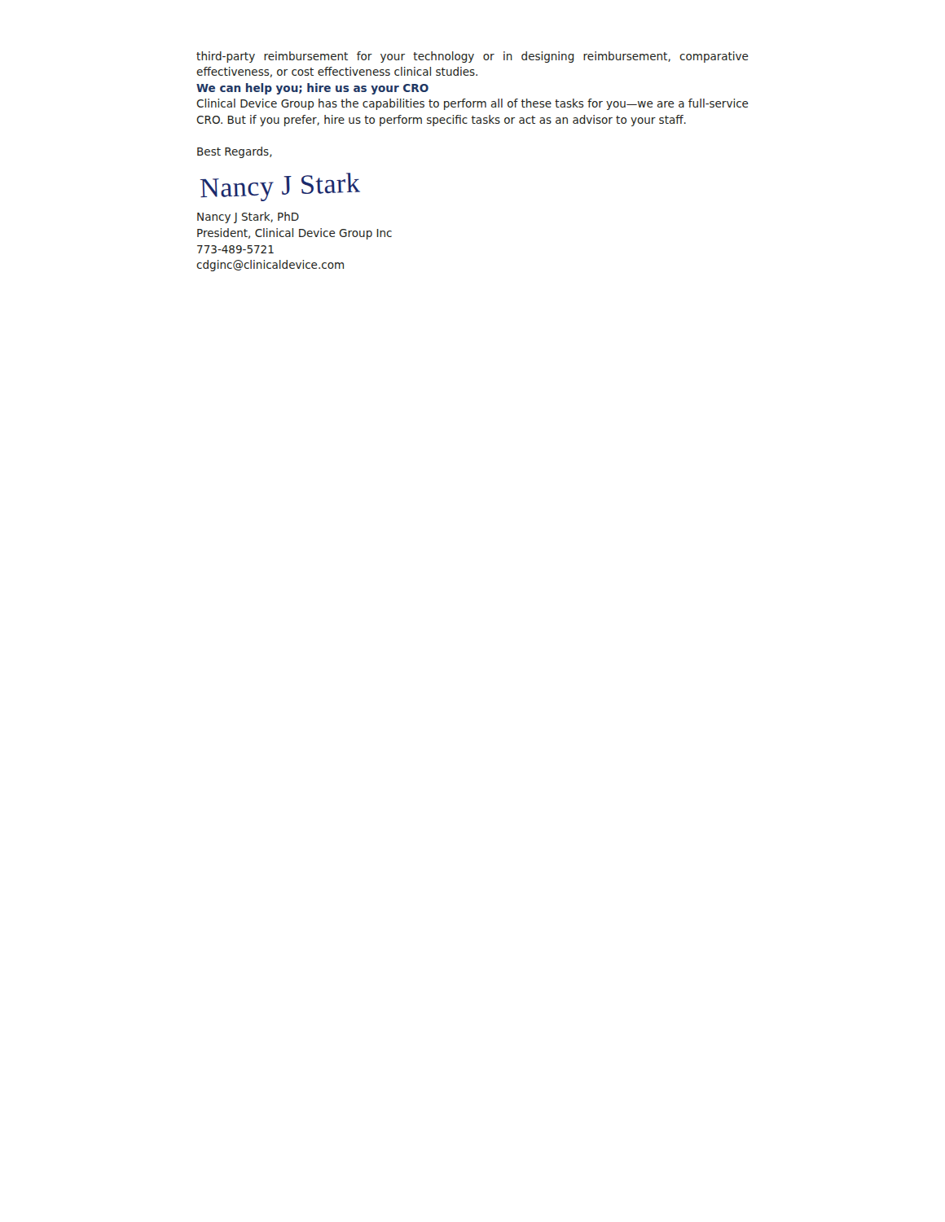third-party reimbursement for your technology or in designing reimbursement, comparative effectiveness, or cost effectiveness clinical studies.
We can help you; hire us as your CRO
Clinical Device Group has the capabilities to perform all of these tasks for you—we are a full-service CRO. But if you prefer, hire us to perform specific tasks or act as an advisor to your staff.
Best Regards,
Nancy J Stark
Nancy J Stark, PhD
President, Clinical Device Group Inc
773-489-5721
cdginc@clinicaldevice.com